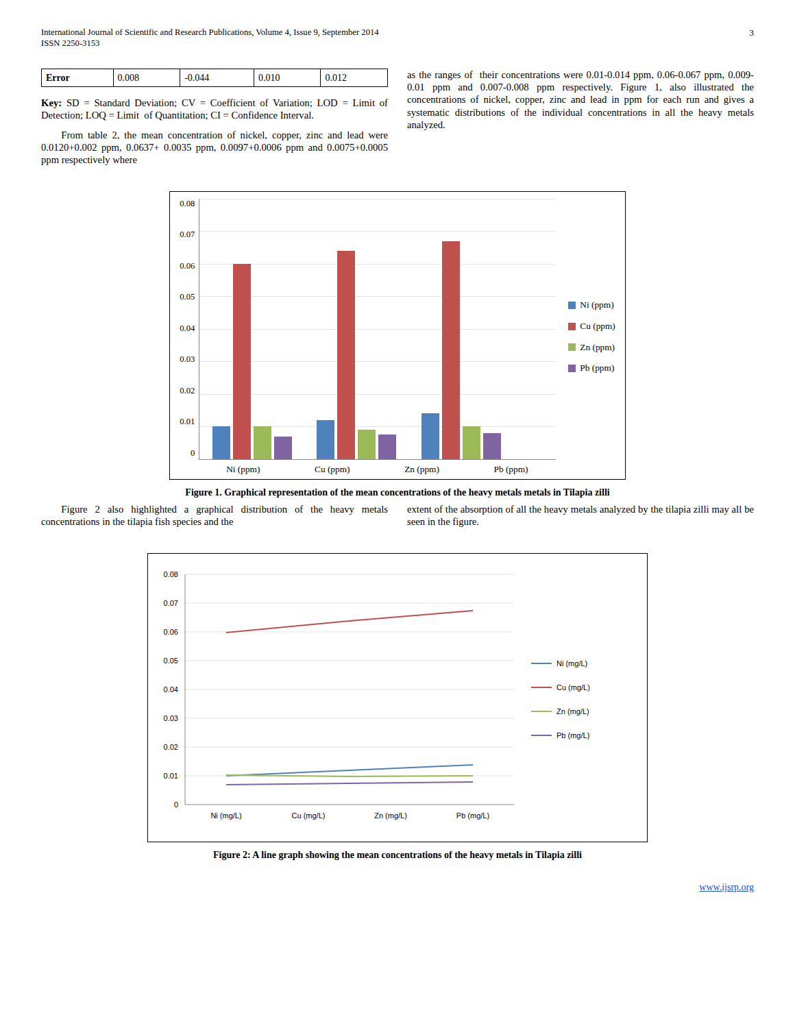International Journal of Scientific and Research Publications, Volume 4, Issue 9, September 2014
ISSN 2250-3153 3
| Error | 0.008 | -0.044 | 0.010 | 0.012 |
Key: SD = Standard Deviation; CV = Coefficient of Variation; LOD = Limit of Detection; LOQ = Limit of Quantitation; CI = Confidence Interval.
From table 2, the mean concentration of nickel, copper, zinc and lead were 0.0120+0.002 ppm, 0.0637+ 0.0035 ppm, 0.0097+0.0006 ppm and 0.0075+0.0005 ppm respectively where
as the ranges of their concentrations were 0.01-0.014 ppm, 0.06-0.067 ppm, 0.009-0.01 ppm and 0.007-0.008 ppm respectively. Figure 1, also illustrated the concentrations of nickel, copper, zinc and lead in ppm for each run and gives a systematic distributions of the individual concentrations in all the heavy metals analyzed.
0.08 0.07 0.06 0.05 0.04 0.03 0.02 0.01 0
Ni (ppm) Cu (ppm) Zn (ppm) Pb (ppm)
Ni (ppm)
Cu (ppm)
Zn (ppm)
Pb (ppm)
Figure 1. Graphical representation of the mean concentrations of the heavy metals metals in Tilapia zilli
Figure 2 also highlighted a graphical distribution of the heavy metals concentrations in the tilapia fish species and the
extent of the absorption of all the heavy metals analyzed by the tilapia zilli may all be seen in the figure.
0.08 0.07 0.06 0.05 0.04 0.03 0.02 0.01 0 Ni (mg/L) Cu (mg/L) Zn (mg/L) Pb (mg/L) Ni (mg/L) Cu (mg/L) Zn (mg/L) Pb (mg/L)
Figure 2: A line graph showing the mean concentrations of the heavy metals in Tilapia zilli
www.ijsrp.org